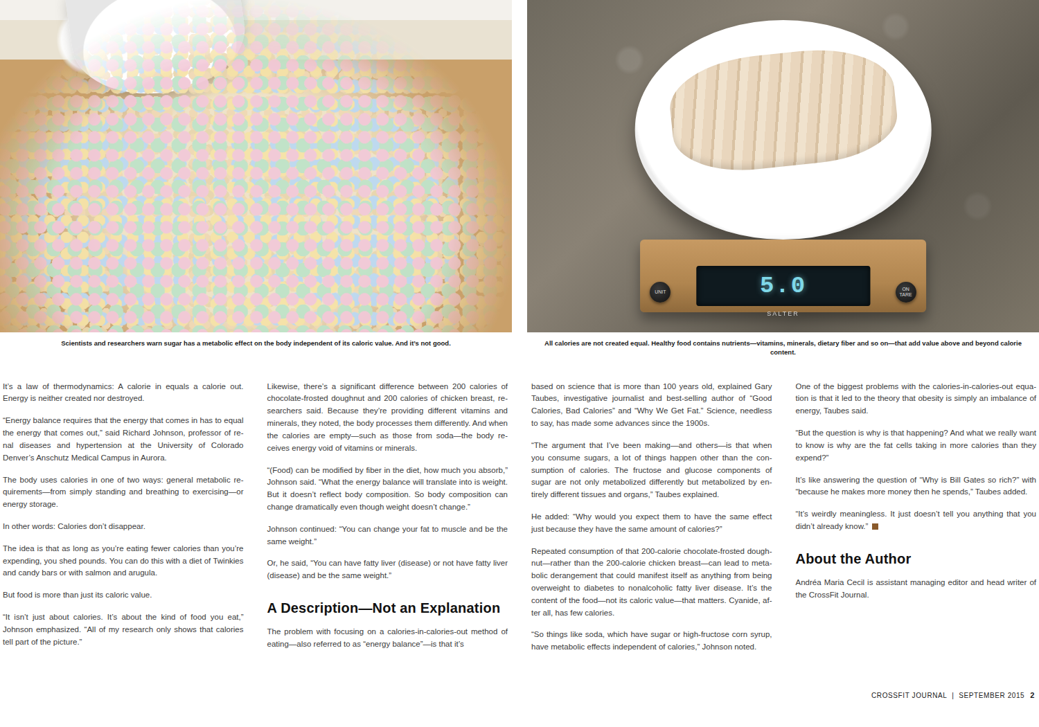5.0
SALTER
UNIT
ON
TARE
Scientists and researchers warn sugar has a metabolic effect on the body independent of its caloric value. And it’s not good.
All calories are not created equal. Healthy food contains nutrients—vitamins, minerals, dietary fiber and so on—that add value above and beyond calorie content.
It’s a law of thermodynamics: A calorie in equals a calorie out. Energy is neither created nor destroyed.
“Energy balance requires that the energy that comes in has to equal the energy that comes out,” said Richard Johnson, professor of renal diseases and hypertension at the University of Colorado Denver’s Anschutz Medical Campus in Aurora.
The body uses calories in one of two ways: general metabolic requirements—from simply standing and breathing to exercising—or energy storage.
In other words: Calories don’t disappear.
The idea is that as long as you’re eating fewer calories than you’re expending, you shed pounds. You can do this with a diet of Twinkies and candy bars or with salmon and arugula.
But food is more than just its caloric value.
“It isn’t just about calories. It’s about the kind of food you eat,” Johnson emphasized. “All of my research only shows that calories tell part of the picture.”
Likewise, there’s a significant difference between 200 calories of chocolate-frosted doughnut and 200 calories of chicken breast, researchers said. Because they’re providing different vitamins and minerals, they noted, the body processes them differently. And when the calories are empty—such as those from soda—the body receives energy void of vitamins or minerals.
“(Food) can be modified by fiber in the diet, how much you absorb,” Johnson said. “What the energy balance will translate into is weight. But it doesn’t reflect body composition. So body composition can change dramatically even though weight doesn’t change.”
Johnson continued: “You can change your fat to muscle and be the same weight.”
Or, he said, “You can have fatty liver (disease) or not have fatty liver (disease) and be the same weight.”
A Description—Not an Explanation
The problem with focusing on a calories-in-calories-out method of eating—also referred to as “energy balance”—is that it’s
based on science that is more than 100 years old, explained Gary Taubes, investigative journalist and best-selling author of “Good Calories, Bad Calories” and “Why We Get Fat.” Science, needless to say, has made some advances since the 1900s.
“The argument that I’ve been making—and others—is that when you consume sugars, a lot of things happen other than the consumption of calories. The fructose and glucose components of sugar are not only metabolized differently but metabolized by entirely different tissues and organs,” Taubes explained.
He added: “Why would you expect them to have the same effect just because they have the same amount of calories?”
Repeated consumption of that 200-calorie chocolate-frosted doughnut—rather than the 200-calorie chicken breast—can lead to metabolic derangement that could manifest itself as anything from being overweight to diabetes to nonalcoholic fatty liver disease. It’s the content of the food—not its caloric value—that matters. Cyanide, after all, has few calories.
“So things like soda, which have sugar or high-fructose corn syrup, have metabolic effects independent of calories,” Johnson noted.
One of the biggest problems with the calories-in-calories-out equation is that it led to the theory that obesity is simply an imbalance of energy, Taubes said.
“But the question is why is that happening? And what we really want to know is why are the fat cells taking in more calories than they expend?”
It’s like answering the question of “Why is Bill Gates so rich?” with “because he makes more money then he spends,” Taubes added.
“It’s weirdly meaningless. It just doesn’t tell you anything that you didn’t already know.”
About the Author
Andréa Maria Cecil is assistant managing editor and head writer of the CrossFit Journal.
CROSSFIT JOURNAL | SEPTEMBER 2015 2